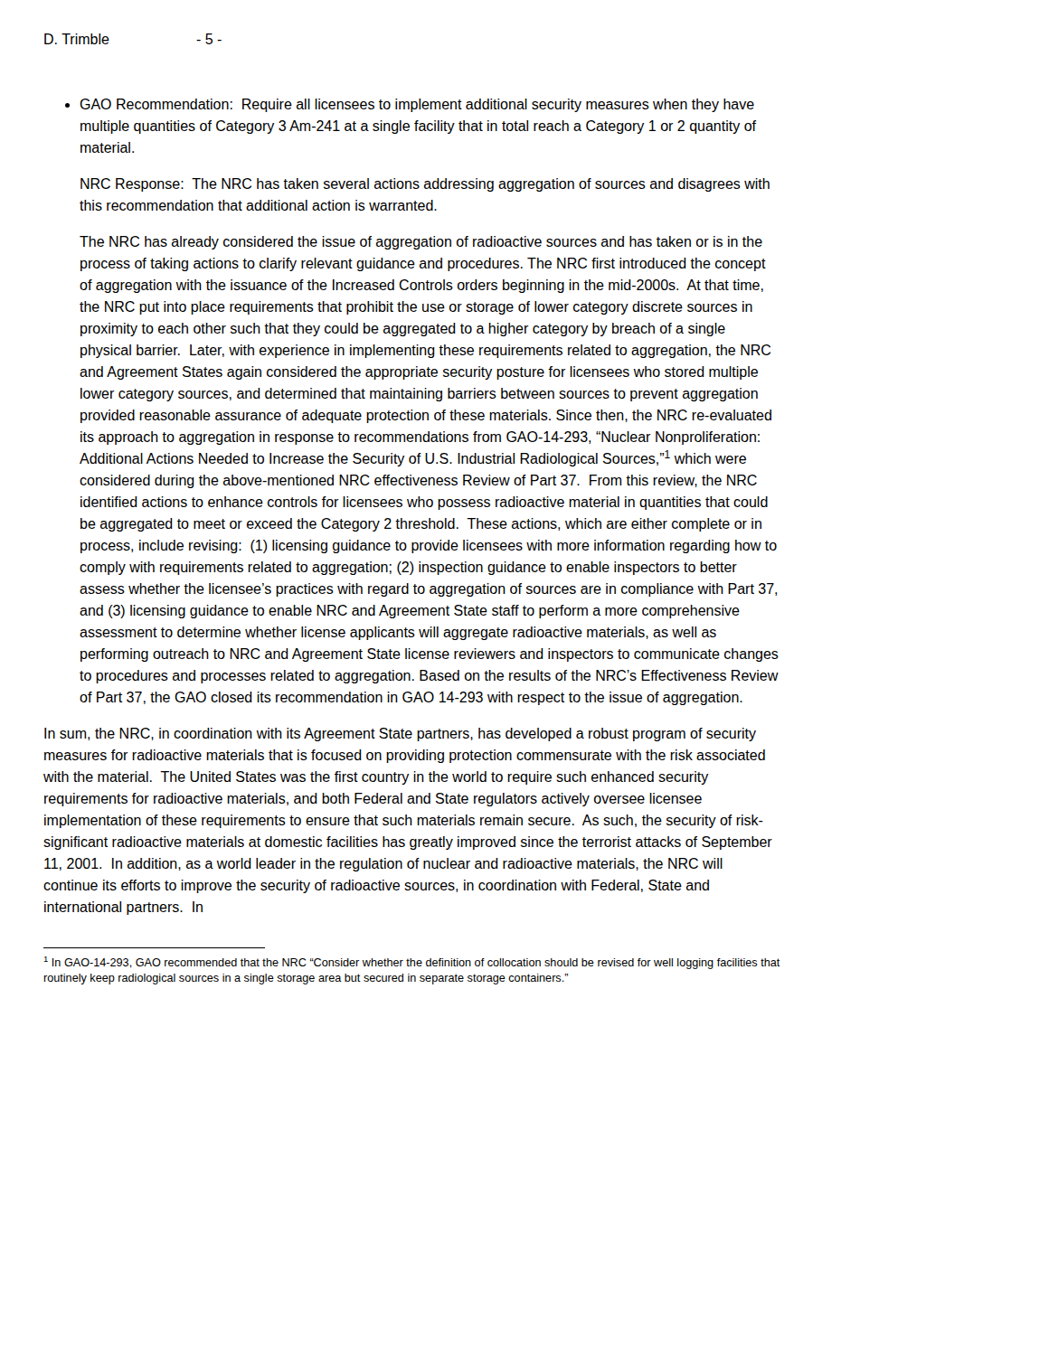D. Trimble - 5 -
GAO Recommendation: Require all licensees to implement additional security measures when they have multiple quantities of Category 3 Am-241 at a single facility that in total reach a Category 1 or 2 quantity of material.
NRC Response: The NRC has taken several actions addressing aggregation of sources and disagrees with this recommendation that additional action is warranted.
The NRC has already considered the issue of aggregation of radioactive sources and has taken or is in the process of taking actions to clarify relevant guidance and procedures. The NRC first introduced the concept of aggregation with the issuance of the Increased Controls orders beginning in the mid-2000s. At that time, the NRC put into place requirements that prohibit the use or storage of lower category discrete sources in proximity to each other such that they could be aggregated to a higher category by breach of a single physical barrier. Later, with experience in implementing these requirements related to aggregation, the NRC and Agreement States again considered the appropriate security posture for licensees who stored multiple lower category sources, and determined that maintaining barriers between sources to prevent aggregation provided reasonable assurance of adequate protection of these materials. Since then, the NRC re-evaluated its approach to aggregation in response to recommendations from GAO-14-293, “Nuclear Nonproliferation: Additional Actions Needed to Increase the Security of U.S. Industrial Radiological Sources,”1 which were considered during the above-mentioned NRC effectiveness Review of Part 37. From this review, the NRC identified actions to enhance controls for licensees who possess radioactive material in quantities that could be aggregated to meet or exceed the Category 2 threshold. These actions, which are either complete or in process, include revising: (1) licensing guidance to provide licensees with more information regarding how to comply with requirements related to aggregation; (2) inspection guidance to enable inspectors to better assess whether the licensee’s practices with regard to aggregation of sources are in compliance with Part 37, and (3) licensing guidance to enable NRC and Agreement State staff to perform a more comprehensive assessment to determine whether license applicants will aggregate radioactive materials, as well as performing outreach to NRC and Agreement State license reviewers and inspectors to communicate changes to procedures and processes related to aggregation. Based on the results of the NRC’s Effectiveness Review of Part 37, the GAO closed its recommendation in GAO 14-293 with respect to the issue of aggregation.
In sum, the NRC, in coordination with its Agreement State partners, has developed a robust program of security measures for radioactive materials that is focused on providing protection commensurate with the risk associated with the material. The United States was the first country in the world to require such enhanced security requirements for radioactive materials, and both Federal and State regulators actively oversee licensee implementation of these requirements to ensure that such materials remain secure. As such, the security of risk-significant radioactive materials at domestic facilities has greatly improved since the terrorist attacks of September 11, 2001. In addition, as a world leader in the regulation of nuclear and radioactive materials, the NRC will continue its efforts to improve the security of radioactive sources, in coordination with Federal, State and international partners. In
1 In GAO-14-293, GAO recommended that the NRC “Consider whether the definition of collocation should be revised for well logging facilities that routinely keep radiological sources in a single storage area but secured in separate storage containers.”